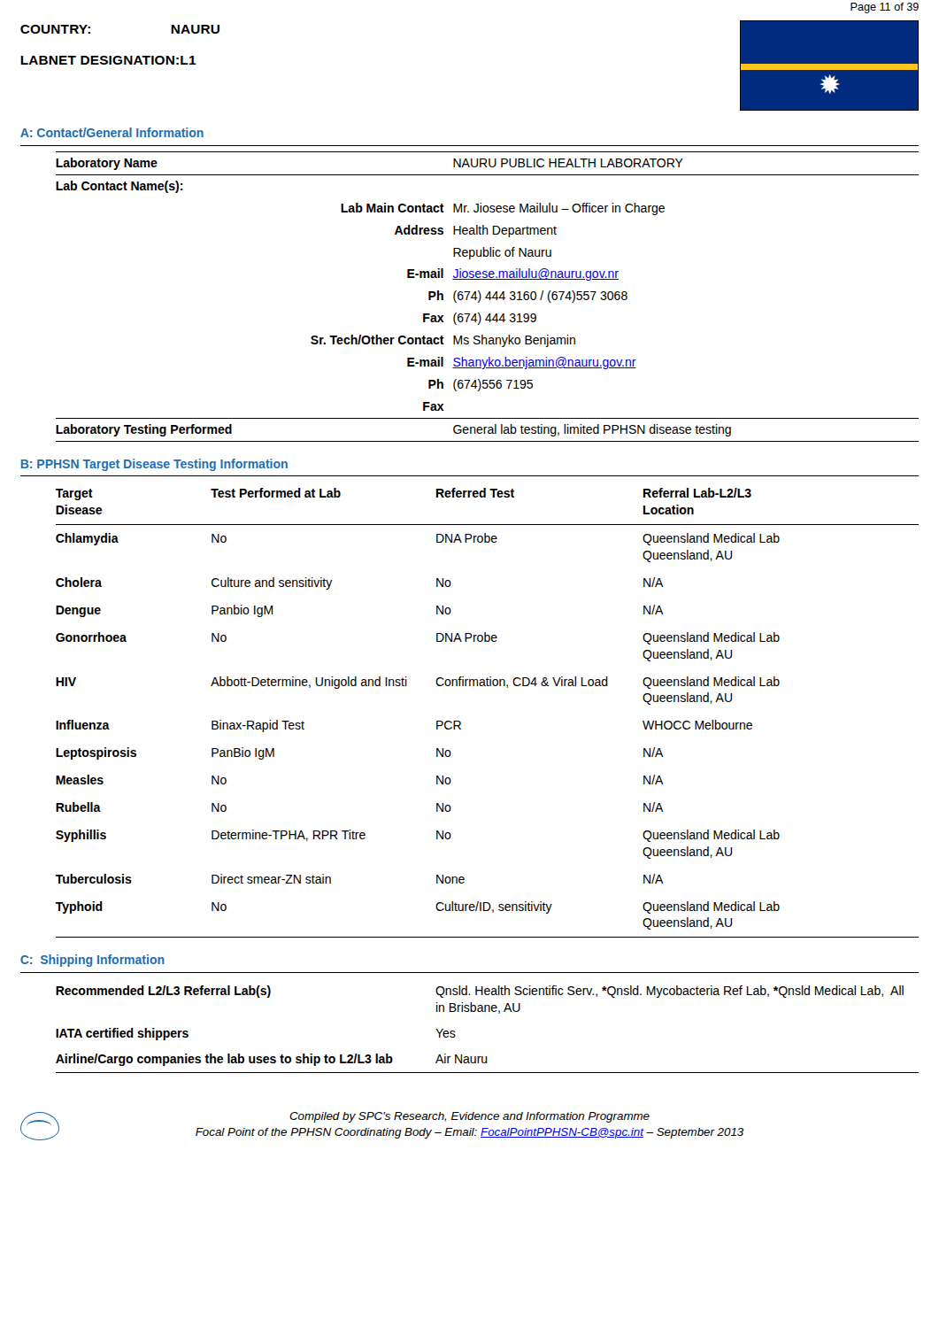Page 11 of 39
COUNTRY: NAURU
LABNET DESIGNATION: L1
✹
A: Contact/General Information
| Laboratory Name | NAURU PUBLIC HEALTH LABORATORY |
| Lab Contact Name(s): | |
| Lab Main Contact | Mr. Jiosese Mailulu – Officer in Charge |
| Address | Health Department |
| | Republic of Nauru |
| E-mail | Jiosese.mailulu@nauru.gov.nr |
| Ph | (674) 444 3160 / (674)557 3068 |
| Fax | (674) 444 3199 |
| Sr. Tech/Other Contact | Ms Shanyko Benjamin |
| E-mail | Shanyko.benjamin@nauru.gov.nr |
| Ph | (674)556 7195 |
| Fax | |
| Laboratory Testing Performed | General lab testing, limited PPHSN disease testing |
B: PPHSN Target Disease Testing Information
| Target Disease | Test Performed at Lab | Referred Test | Referral Lab-L2/L3 Location |
| --- | --- | --- | --- |
| Chlamydia | No | DNA Probe | Queensland Medical Lab Queensland, AU |
| Cholera | Culture and sensitivity | No | N/A |
| Dengue | Panbio IgM | No | N/A |
| Gonorrhoea | No | DNA Probe | Queensland Medical Lab Queensland, AU |
| HIV | Abbott-Determine, Unigold and Insti | Confirmation, CD4 & Viral Load | Queensland Medical Lab Queensland, AU |
| Influenza | Binax-Rapid Test | PCR | WHOCC Melbourne |
| Leptospirosis | PanBio IgM | No | N/A |
| Measles | No | No | N/A |
| Rubella | No | No | N/A |
| Syphillis | Determine-TPHA, RPR Titre | No | Queensland Medical Lab Queensland, AU |
| Tuberculosis | Direct smear-ZN stain | None | N/A |
| Typhoid | No | Culture/ID, sensitivity | Queensland Medical Lab Queensland, AU |
C: Shipping Information
| Recommended L2/L3 Referral Lab(s) | Qnsld. Health Scientific Serv., * Qnsld. Mycobacteria Ref Lab, * Qnsld Medical Lab, All in Brisbane, AU |
| IATA certified shippers | Yes |
| Airline/Cargo companies the lab uses to ship to L2/L3 lab | Air Nauru |
Compiled by SPC's Research, Evidence and Information Programme
Focal Point of the PPHSN Coordinating Body – Email: FocalPointPPHSN-CB@spc.int – September 2013